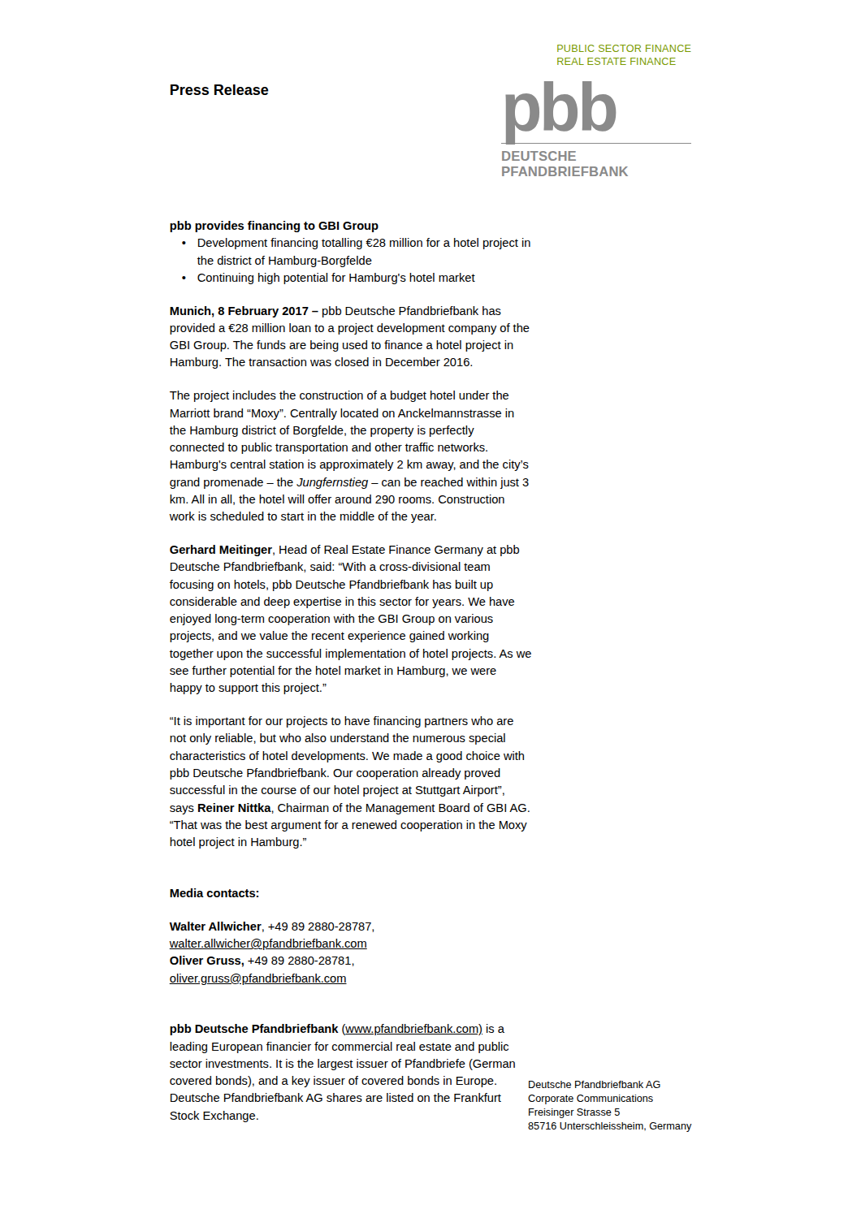PUBLIC SECTOR FINANCE
REAL ESTATE FINANCE
pbb
DEUTSCHE
PFANDBRIEFBANK
Press Release
pbb provides financing to GBI Group
Development financing totalling €28 million for a hotel project in the district of Hamburg-Borgfelde
Continuing high potential for Hamburg's hotel market
Munich, 8 February 2017 – pbb Deutsche Pfandbriefbank has provided a €28 million loan to a project development company of the GBI Group. The funds are being used to finance a hotel project in Hamburg. The transaction was closed in December 2016.
The project includes the construction of a budget hotel under the Marriott brand “Moxy”. Centrally located on Anckelmannstrasse in the Hamburg district of Borgfelde, the property is perfectly connected to public transportation and other traffic networks. Hamburg's central station is approximately 2 km away, and the city’s grand promenade – the Jungfernstieg – can be reached within just 3 km. All in all, the hotel will offer around 290 rooms. Construction work is scheduled to start in the middle of the year.
Gerhard Meitinger, Head of Real Estate Finance Germany at pbb Deutsche Pfandbriefbank, said: “With a cross-divisional team focusing on hotels, pbb Deutsche Pfandbriefbank has built up considerable and deep expertise in this sector for years. We have enjoyed long-term cooperation with the GBI Group on various projects, and we value the recent experience gained working together upon the successful implementation of hotel projects. As we see further potential for the hotel market in Hamburg, we were happy to support this project.”
“It is important for our projects to have financing partners who are not only reliable, but who also understand the numerous special characteristics of hotel developments. We made a good choice with pbb Deutsche Pfandbriefbank. Our cooperation already proved successful in the course of our hotel project at Stuttgart Airport”, says Reiner Nittka, Chairman of the Management Board of GBI AG. “That was the best argument for a renewed cooperation in the Moxy hotel project in Hamburg.”
Media contacts:
Walter Allwicher, +49 89 2880-28787, walter.allwicher@pfandbriefbank.com
Oliver Gruss, +49 89 2880-28781, oliver.gruss@pfandbriefbank.com
pbb Deutsche Pfandbriefbank (www.pfandbriefbank.com) is a leading European financier for commercial real estate and public sector investments. It is the largest issuer of Pfandbriefe (German covered bonds), and a key issuer of covered bonds in Europe. Deutsche Pfandbriefbank AG shares are listed on the Frankfurt Stock Exchange.
Deutsche Pfandbriefbank AG
Corporate Communications
Freisinger Strasse 5
85716 Unterschleissheim, Germany